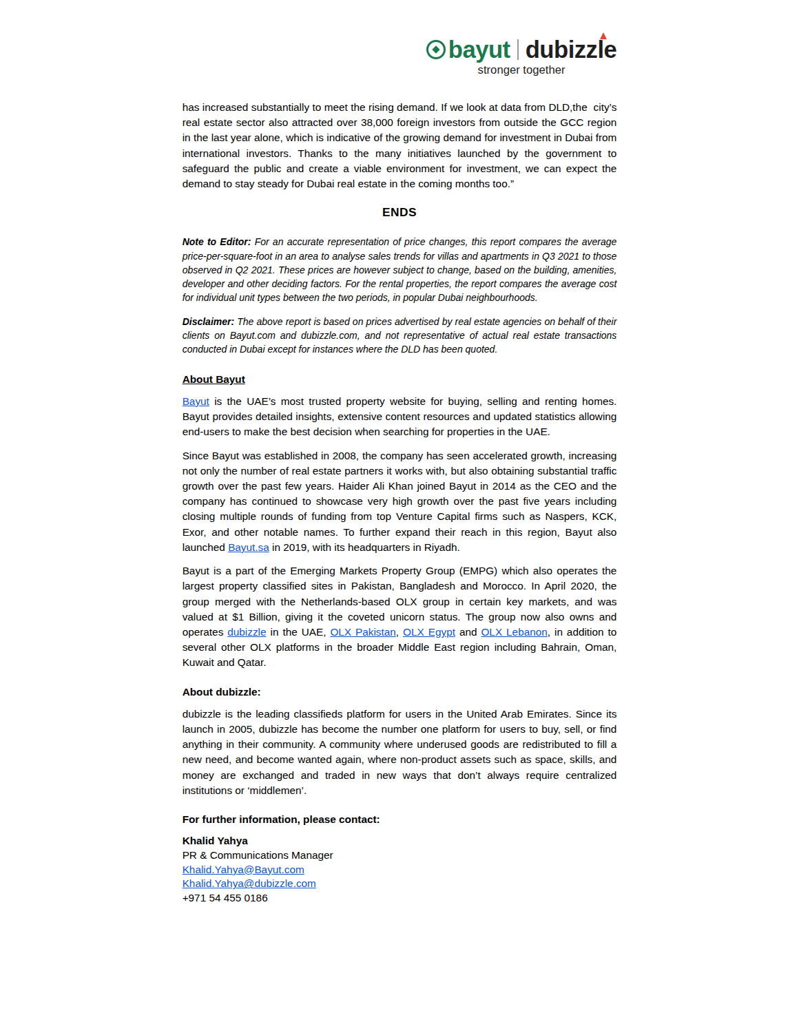bayut dubizzle
stronger together
has increased substantially to meet the rising demand. If we look at data from DLD,the city’s real estate sector also attracted over 38,000 foreign investors from outside the GCC region in the last year alone, which is indicative of the growing demand for investment in Dubai from international investors. Thanks to the many initiatives launched by the government to safeguard the public and create a viable environment for investment, we can expect the demand to stay steady for Dubai real estate in the coming months too.”
ENDS
Note to Editor: For an accurate representation of price changes, this report compares the average price-per-square-foot in an area to analyse sales trends for villas and apartments in Q3 2021 to those observed in Q2 2021. These prices are however subject to change, based on the building, amenities, developer and other deciding factors. For the rental properties, the report compares the average cost for individual unit types between the two periods, in popular Dubai neighbourhoods.
Disclaimer: The above report is based on prices advertised by real estate agencies on behalf of their clients on Bayut.com and dubizzle.com, and not representative of actual real estate transactions conducted in Dubai except for instances where the DLD has been quoted.
About Bayut
Bayut is the UAE’s most trusted property website for buying, selling and renting homes. Bayut provides detailed insights, extensive content resources and updated statistics allowing end-users to make the best decision when searching for properties in the UAE.
Since Bayut was established in 2008, the company has seen accelerated growth, increasing not only the number of real estate partners it works with, but also obtaining substantial traffic growth over the past few years. Haider Ali Khan joined Bayut in 2014 as the CEO and the company has continued to showcase very high growth over the past five years including closing multiple rounds of funding from top Venture Capital firms such as Naspers, KCK, Exor, and other notable names. To further expand their reach in this region, Bayut also launched Bayut.sa in 2019, with its headquarters in Riyadh.
Bayut is a part of the Emerging Markets Property Group (EMPG) which also operates the largest property classified sites in Pakistan, Bangladesh and Morocco. In April 2020, the group merged with the Netherlands-based OLX group in certain key markets, and was valued at $1 Billion, giving it the coveted unicorn status. The group now also owns and operates dubizzle in the UAE, OLX Pakistan, OLX Egypt and OLX Lebanon, in addition to several other OLX platforms in the broader Middle East region including Bahrain, Oman, Kuwait and Qatar.
About dubizzle:
dubizzle is the leading classifieds platform for users in the United Arab Emirates. Since its launch in 2005, dubizzle has become the number one platform for users to buy, sell, or find anything in their community. A community where underused goods are redistributed to fill a new need, and become wanted again, where non-product assets such as space, skills, and money are exchanged and traded in new ways that don’t always require centralized institutions or ‘middlemen’.
For further information, please contact:
Khalid Yahya
PR & Communications Manager
Khalid.Yahya@Bayut.com
Khalid.Yahya@dubizzle.com
+971 54 455 0186